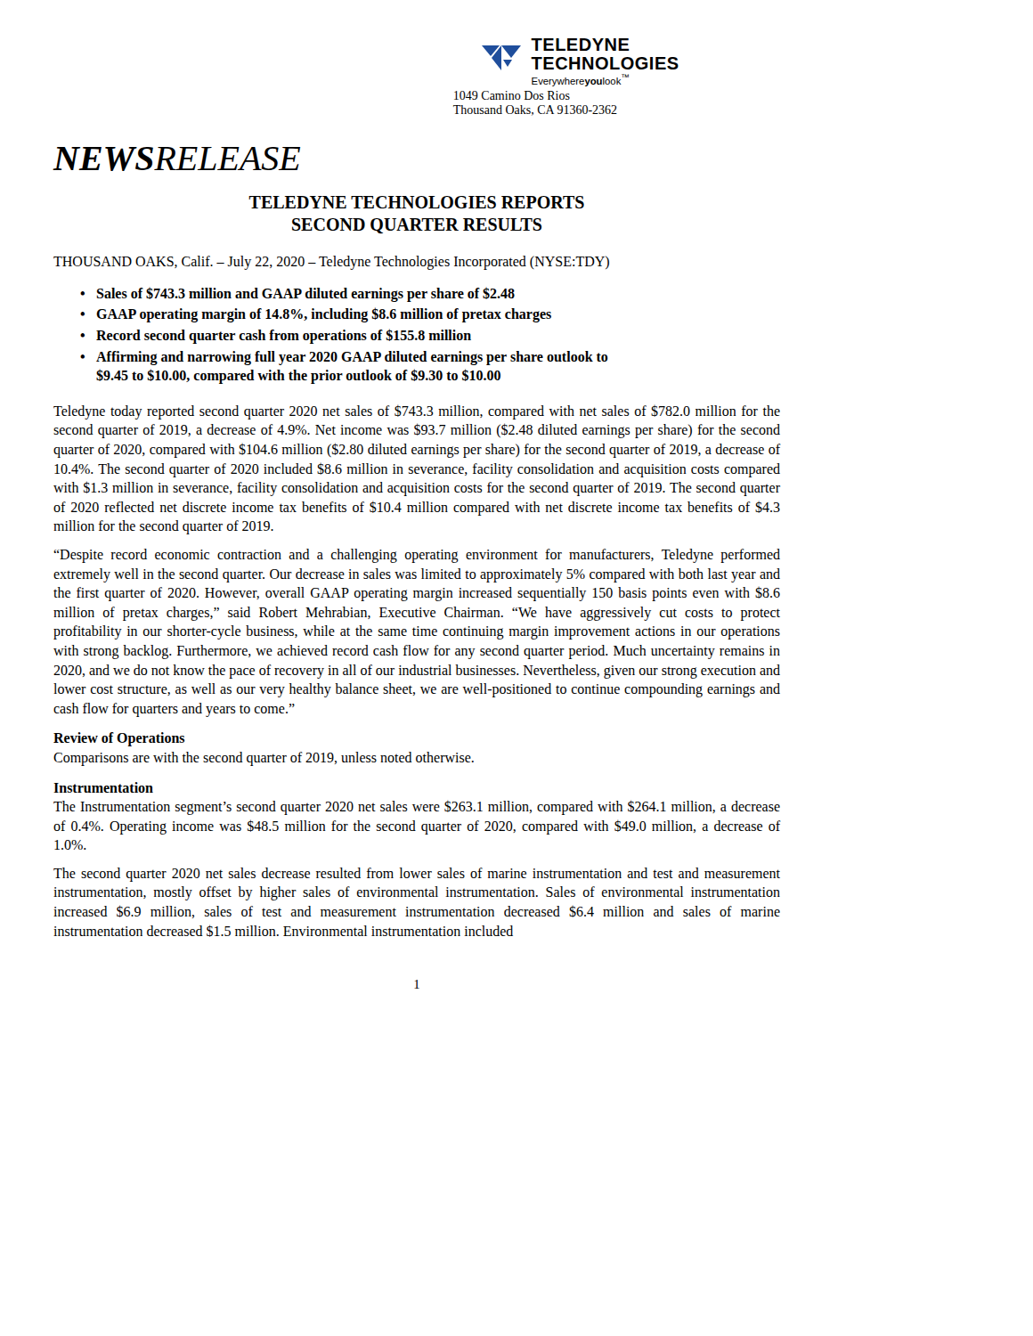TELEDYNE
TECHNOLOGIES
Everywhereyoulook™
1049 Camino Dos Rios
Thousand Oaks, CA 91360-2362
NEWSRELEASE
TELEDYNE TECHNOLOGIES REPORTS
SECOND QUARTER RESULTS
THOUSAND OAKS, Calif. – July 22, 2020 – Teledyne Technologies Incorporated (NYSE:TDY)
Sales of $743.3 million and GAAP diluted earnings per share of $2.48
GAAP operating margin of 14.8%, including $8.6 million of pretax charges
Record second quarter cash from operations of $155.8 million
Affirming and narrowing full year 2020 GAAP diluted earnings per share outlook to
$9.45 to $10.00, compared with the prior outlook of $9.30 to $10.00
Teledyne today reported second quarter 2020 net sales of $743.3 million, compared with net sales of $782.0 million for the second quarter of 2019, a decrease of 4.9%. Net income was $93.7 million ($2.48 diluted earnings per share) for the second quarter of 2020, compared with $104.6 million ($2.80 diluted earnings per share) for the second quarter of 2019, a decrease of 10.4%. The second quarter of 2020 included $8.6 million in severance, facility consolidation and acquisition costs compared with $1.3 million in severance, facility consolidation and acquisition costs for the second quarter of 2019. The second quarter of 2020 reflected net discrete income tax benefits of $10.4 million compared with net discrete income tax benefits of $4.3 million for the second quarter of 2019.
“Despite record economic contraction and a challenging operating environment for manufacturers, Teledyne performed extremely well in the second quarter. Our decrease in sales was limited to approximately 5% compared with both last year and the first quarter of 2020. However, overall GAAP operating margin increased sequentially 150 basis points even with $8.6 million of pretax charges,” said Robert Mehrabian, Executive Chairman. “We have aggressively cut costs to protect profitability in our shorter-cycle business, while at the same time continuing margin improvement actions in our operations with strong backlog. Furthermore, we achieved record cash flow for any second quarter period. Much uncertainty remains in 2020, and we do not know the pace of recovery in all of our industrial businesses. Nevertheless, given our strong execution and lower cost structure, as well as our very healthy balance sheet, we are well-positioned to continue compounding earnings and cash flow for quarters and years to come.”
Review of Operations
Comparisons are with the second quarter of 2019, unless noted otherwise.
Instrumentation
The Instrumentation segment’s second quarter 2020 net sales were $263.1 million, compared with $264.1 million, a decrease of 0.4%. Operating income was $48.5 million for the second quarter of 2020, compared with $49.0 million, a decrease of 1.0%.
The second quarter 2020 net sales decrease resulted from lower sales of marine instrumentation and test and measurement instrumentation, mostly offset by higher sales of environmental instrumentation. Sales of environmental instrumentation increased $6.9 million, sales of test and measurement instrumentation decreased $6.4 million and sales of marine instrumentation decreased $1.5 million. Environmental instrumentation included
1